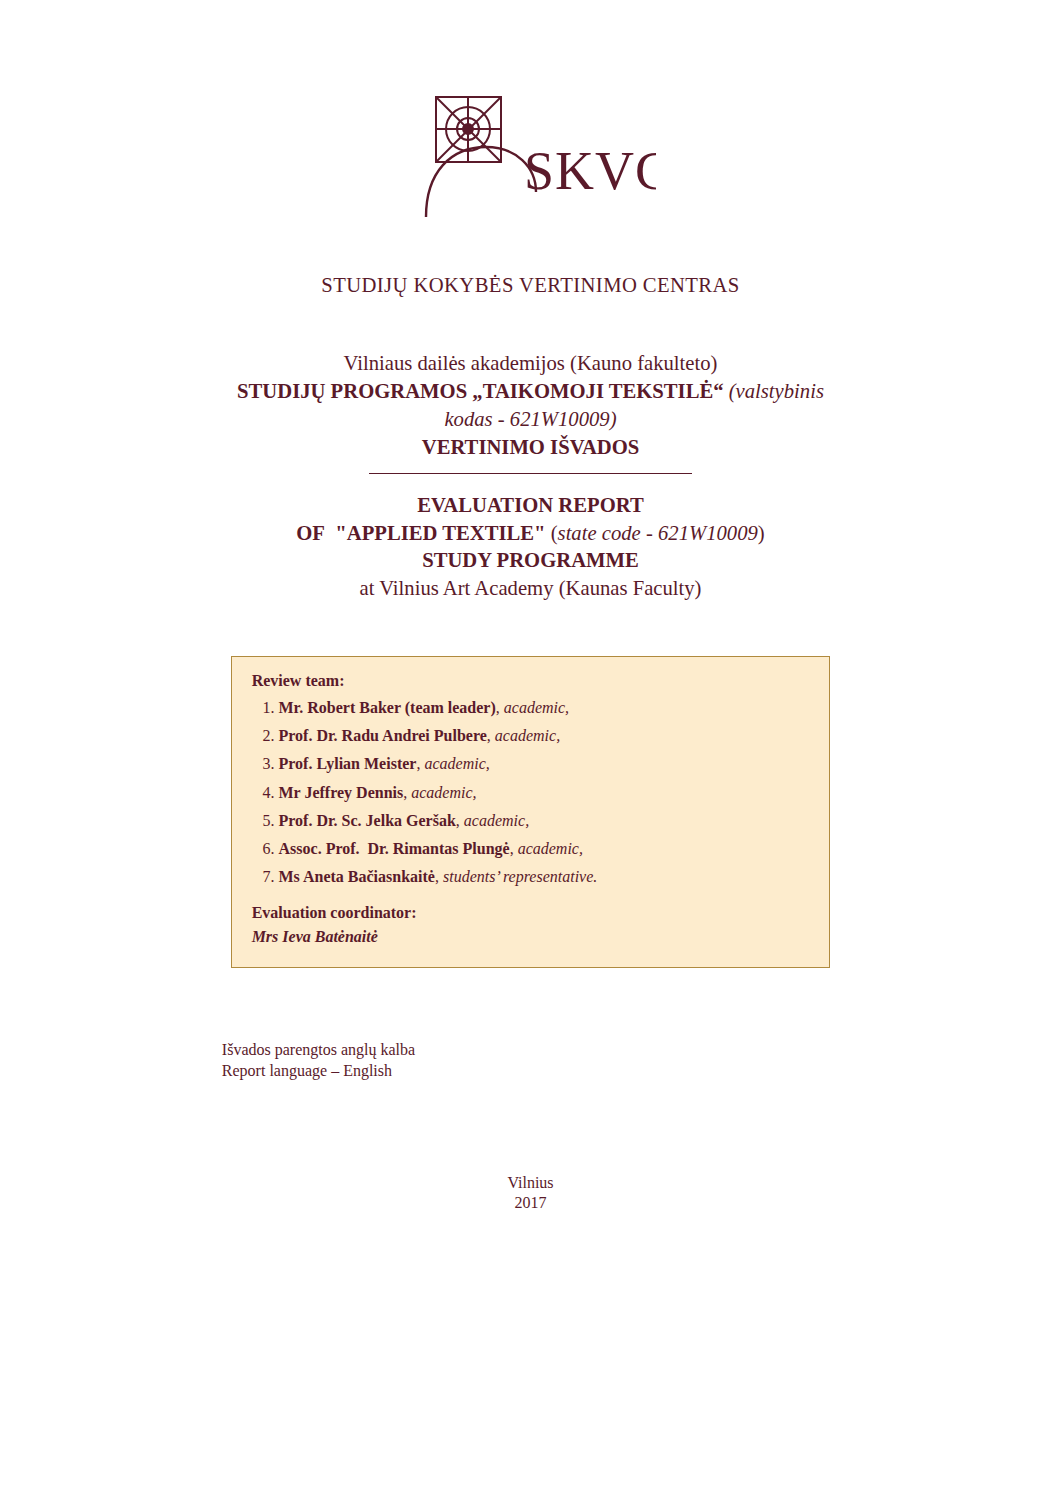SKVC
STUDIJŲ KOKYBĖS VERTINIMO CENTRAS
Vilniaus dailės akademijos (Kauno fakulteto)
STUDIJŲ PROGRAMOS „TAIKOMOJI TEKSTILĖ“ (valstybinis
kodas - 621W10009)
VERTINIMO IŠVADOS
EVALUATION REPORT
OF "APPLIED TEXTILE" (state code - 621W10009)
STUDY PROGRAMME
at Vilnius Art Academy (Kaunas Faculty)
Review team:
Mr. Robert Baker (team leader), academic,
Prof. Dr. Radu Andrei Pulbere, academic,
Prof. Lylian Meister, academic,
Mr Jeffrey Dennis, academic,
Prof. Dr. Sc. Jelka Geršak, academic,
Assoc. Prof. Dr. Rimantas Plungė, academic,
Ms Aneta Bačiasnkaitė, students’ representative.
Evaluation coordinator:
Mrs Ieva Batėnaitė
Išvados parengtos anglų kalba
Report language – English
Vilnius
2017